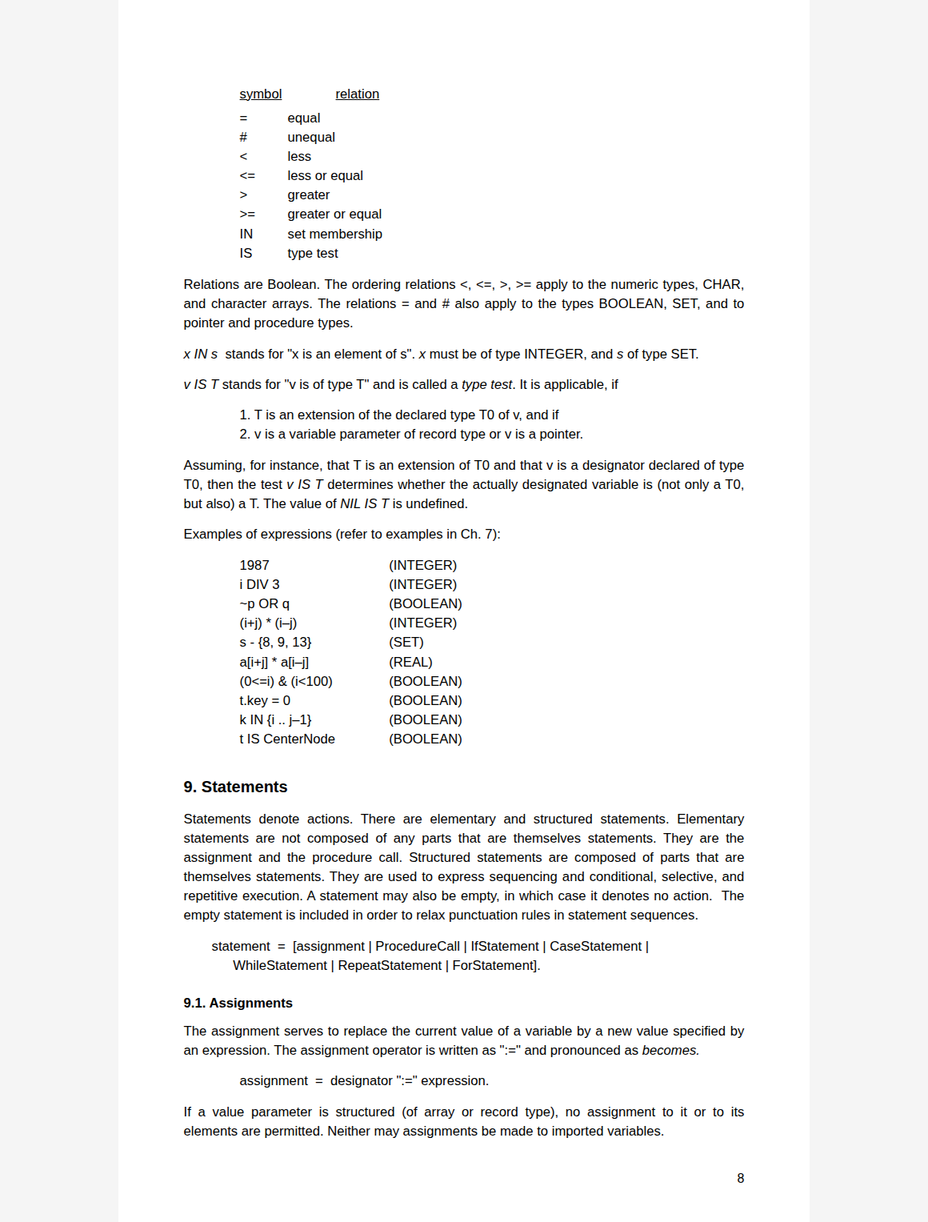| symbol | relation |
| --- | --- |
| = | equal |
| # | unequal |
| < | less |
| <= | less or equal |
| > | greater |
| >= | greater or equal |
| IN | set membership |
| IS | type test |
Relations are Boolean. The ordering relations <, <=, >, >= apply to the numeric types, CHAR, and character arrays. The relations = and # also apply to the types BOOLEAN, SET, and to pointer and procedure types.
x IN s stands for "x is an element of s". x must be of type INTEGER, and s of type SET.
v IS T stands for "v is of type T" and is called a type test. It is applicable, if
1. T is an extension of the declared type T0 of v, and if
2. v is a variable parameter of record type or v is a pointer.
Assuming, for instance, that T is an extension of T0 and that v is a designator declared of type T0, then the test v IS T determines whether the actually designated variable is (not only a T0, but also) a T. The value of NIL IS T is undefined.
Examples of expressions (refer to examples in Ch. 7):
| 1987 | (INTEGER) |
| i DIV 3 | (INTEGER) |
| ~p OR q | (BOOLEAN) |
| (i+j) * (i–j) | (INTEGER) |
| s - {8, 9, 13} | (SET) |
| a[i+j] * a[i–j] | (REAL) |
| (0<=i) & (i<100) | (BOOLEAN) |
| t.key = 0 | (BOOLEAN) |
| k IN {i .. j–1} | (BOOLEAN) |
| t IS CenterNode | (BOOLEAN) |
9. Statements
Statements denote actions. There are elementary and structured statements. Elementary statements are not composed of any parts that are themselves statements. They are the assignment and the procedure call. Structured statements are composed of parts that are themselves statements. They are used to express sequencing and conditional, selective, and repetitive execution. A statement may also be empty, in which case it denotes no action. The empty statement is included in order to relax punctuation rules in statement sequences.
statement = [assignment | ProcedureCall | IfStatement | CaseStatement |
WhileStatement | RepeatStatement | ForStatement].
9.1. Assignments
The assignment serves to replace the current value of a variable by a new value specified by an expression. The assignment operator is written as ":=" and pronounced as becomes.
assignment = designator ":=" expression.
If a value parameter is structured (of array or record type), no assignment to it or to its elements are permitted. Neither may assignments be made to imported variables.
8